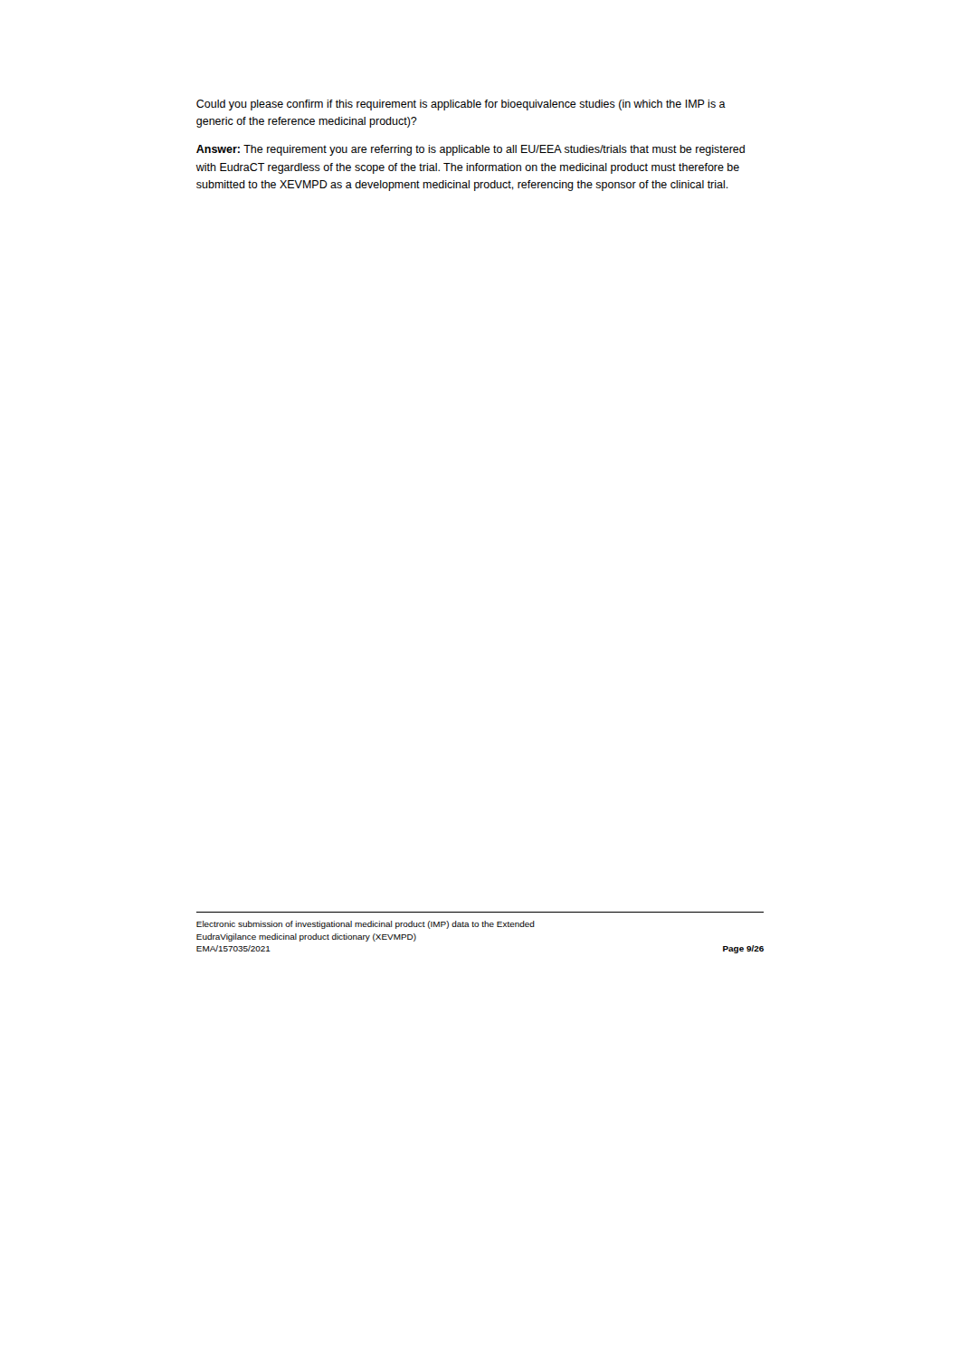Could you please confirm if this requirement is applicable for bioequivalence studies (in which the IMP is a generic of the reference medicinal product)?
Answer: The requirement you are referring to is applicable to all EU/EEA studies/trials that must be registered with EudraCT regardless of the scope of the trial. The information on the medicinal product must therefore be submitted to the XEVMPD as a development medicinal product, referencing the sponsor of the clinical trial.
Electronic submission of investigational medicinal product (IMP) data to the Extended
EudraVigilance medicinal product dictionary (XEVMPD)
EMA/157035/2021
Page 9/26